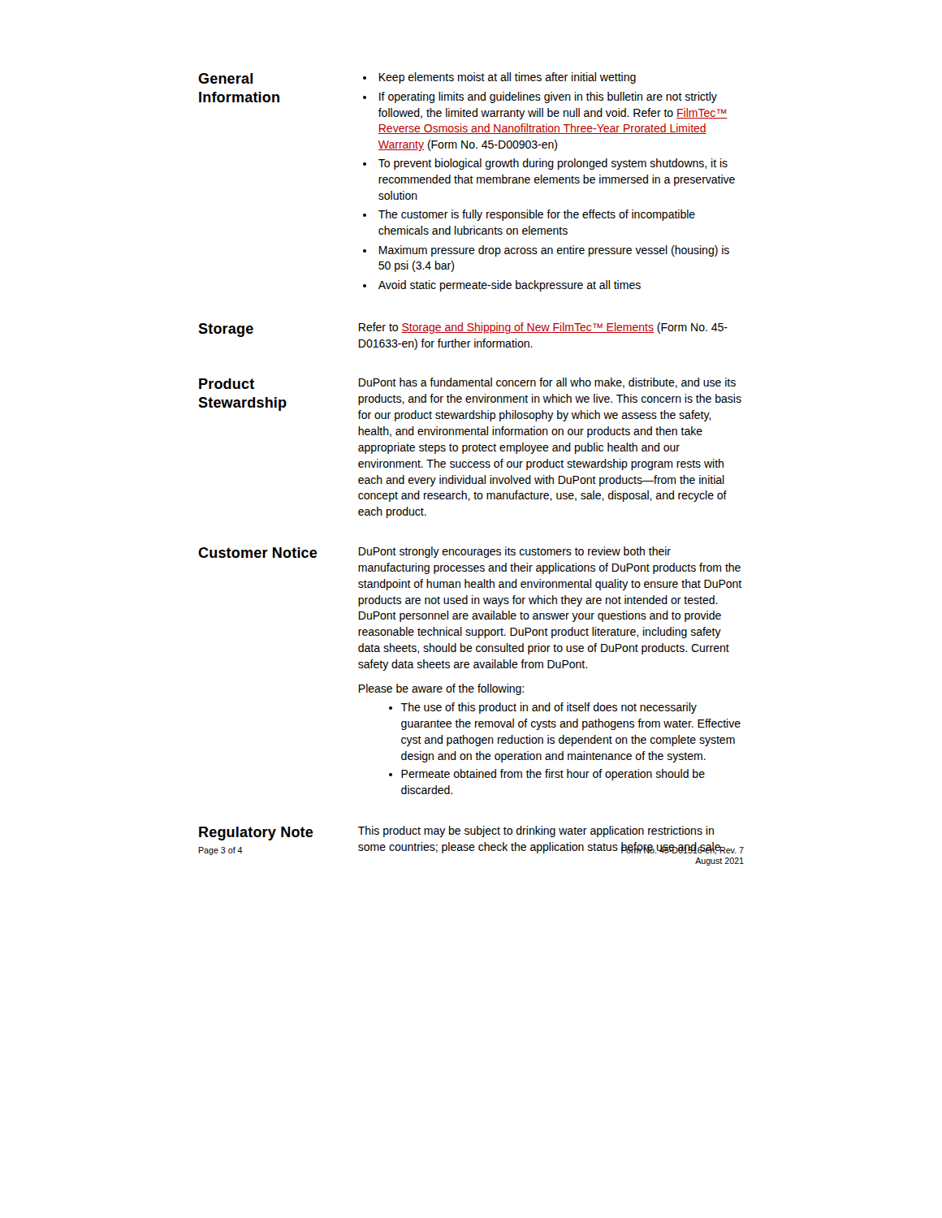| General Information | Keep elements moist at all times after initial wetting If operating limits and guidelines given in this bulletin are not strictly followed, the limited warranty will be null and void. Refer to FilmTec™ Reverse Osmosis and Nanofiltration Three-Year Prorated Limited Warranty (Form No. 45-D00903-en) To prevent biological growth during prolonged system shutdowns, it is recommended that membrane elements be immersed in a preservative solution The customer is fully responsible for the effects of incompatible chemicals and lubricants on elements Maximum pressure drop across an entire pressure vessel (housing) is 50 psi (3.4 bar) Avoid static permeate-side backpressure at all times |
| Storage | Refer to Storage and Shipping of New FilmTec™ Elements (Form No. 45-D01633-en) for further information. |
| Product Stewardship | DuPont has a fundamental concern for all who make, distribute, and use its products, and for the environment in which we live. This concern is the basis for our product stewardship philosophy by which we assess the safety, health, and environmental information on our products and then take appropriate steps to protect employee and public health and our environment. The success of our product stewardship program rests with each and every individual involved with DuPont products—from the initial concept and research, to manufacture, use, sale, disposal, and recycle of each product. |
| Customer Notice | DuPont strongly encourages its customers to review both their manufacturing processes and their applications of DuPont products from the standpoint of human health and environmental quality to ensure that DuPont products are not used in ways for which they are not intended or tested. DuPont personnel are available to answer your questions and to provide reasonable technical support. DuPont product literature, including safety data sheets, should be consulted prior to use of DuPont products. Current safety data sheets are available from DuPont. Please be aware of the following: The use of this product in and of itself does not necessarily guarantee the removal of cysts and pathogens from water. Effective cyst and pathogen reduction is dependent on the complete system design and on the operation and maintenance of the system. Permeate obtained from the first hour of operation should be discarded. |
| Regulatory Note | This product may be subject to drinking water application restrictions in some countries; please check the application status before use and sale. |
Page 3 of 4
Form No. 45-D01516-en, Rev. 7
August 2021